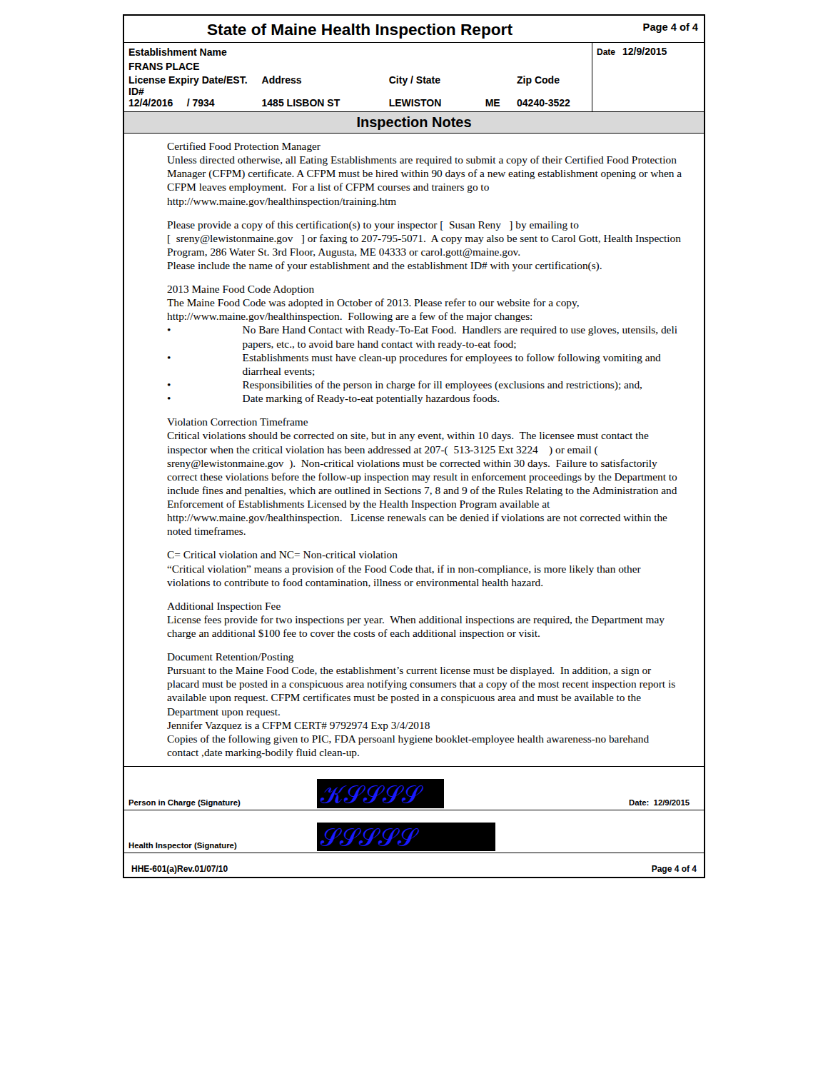State of Maine Health Inspection Report
Page 4 of 4
Establishment Name
FRANS PLACE
| License Expiry Date/EST. ID# | Address | City / State | | Zip Code |
| 12/4/2016 / 7934 | 1485 LISBON ST | LEWISTON | ME | 04240-3522 |
Date 12/9/2015
Inspection Notes
Certified Food Protection Manager
Unless directed otherwise, all Eating Establishments are required to submit a copy of their Certified Food Protection Manager (CFPM) certificate. A CFPM must be hired within 90 days of a new eating establishment opening or when a CFPM leaves employment. For a list of CFPM courses and trainers go to http://www.maine.gov/healthinspection/training.htm
Please provide a copy of this certification(s) to your inspector [ Susan Reny ] by emailing to
[ sreny@lewistonmaine.gov ] or faxing to 207-795-5071. A copy may also be sent to Carol Gott, Health Inspection Program, 286 Water St. 3rd Floor, Augusta, ME 04333 or carol.gott@maine.gov.
Please include the name of your establishment and the establishment ID# with your certification(s).
2013 Maine Food Code Adoption
The Maine Food Code was adopted in October of 2013. Please refer to our website for a copy,
http://www.maine.gov/healthinspection. Following are a few of the major changes:
•
No Bare Hand Contact with Ready-To-Eat Food. Handlers are required to use gloves, utensils, deli papers, etc., to avoid bare hand contact with ready-to-eat food;
•
Establishments must have clean-up procedures for employees to follow following vomiting and diarrheal events;
•
Responsibilities of the person in charge for ill employees (exclusions and restrictions); and,
•
Date marking of Ready-to-eat potentially hazardous foods.
Violation Correction Timeframe
Critical violations should be corrected on site, but in any event, within 10 days. The licensee must contact the inspector when the critical violation has been addressed at 207-( 513-3125 Ext 3224 ) or email ( sreny@lewistonmaine.gov ). Non-critical violations must be corrected within 30 days. Failure to satisfactorily correct these violations before the follow-up inspection may result in enforcement proceedings by the Department to include fines and penalties, which are outlined in Sections 7, 8 and 9 of the Rules Relating to the Administration and Enforcement of Establishments Licensed by the Health Inspection Program available at http://www.maine.gov/healthinspection. License renewals can be denied if violations are not corrected within the noted timeframes.
C= Critical violation and NC= Non-critical violation
“Critical violation” means a provision of the Food Code that, if in non-compliance, is more likely than other violations to contribute to food contamination, illness or environmental health hazard.
Additional Inspection Fee
License fees provide for two inspections per year. When additional inspections are required, the Department may charge an additional $100 fee to cover the costs of each additional inspection or visit.
Document Retention/Posting
Pursuant to the Maine Food Code, the establishment’s current license must be displayed. In addition, a sign or placard must be posted in a conspicuous area notifying consumers that a copy of the most recent inspection report is available upon request. CFPM certificates must be posted in a conspicuous area and must be available to the Department upon request.
Jennifer Vazquez is a CFPM CERT# 9792974 Exp 3/4/2018
Copies of the following given to PIC, FDA persoanl hygiene booklet-employee health awareness-no barehand contact ,date marking-bodily fluid clean-up.
Person in Charge (Signature)
𝒦𝒮𝒮𝒮𝒮
Date: 12/9/2015
Health Inspector (Signature)
𝒮𝒮𝒮𝒮𝒮
HHE-601(a)Rev.01/07/10
Page 4 of 4